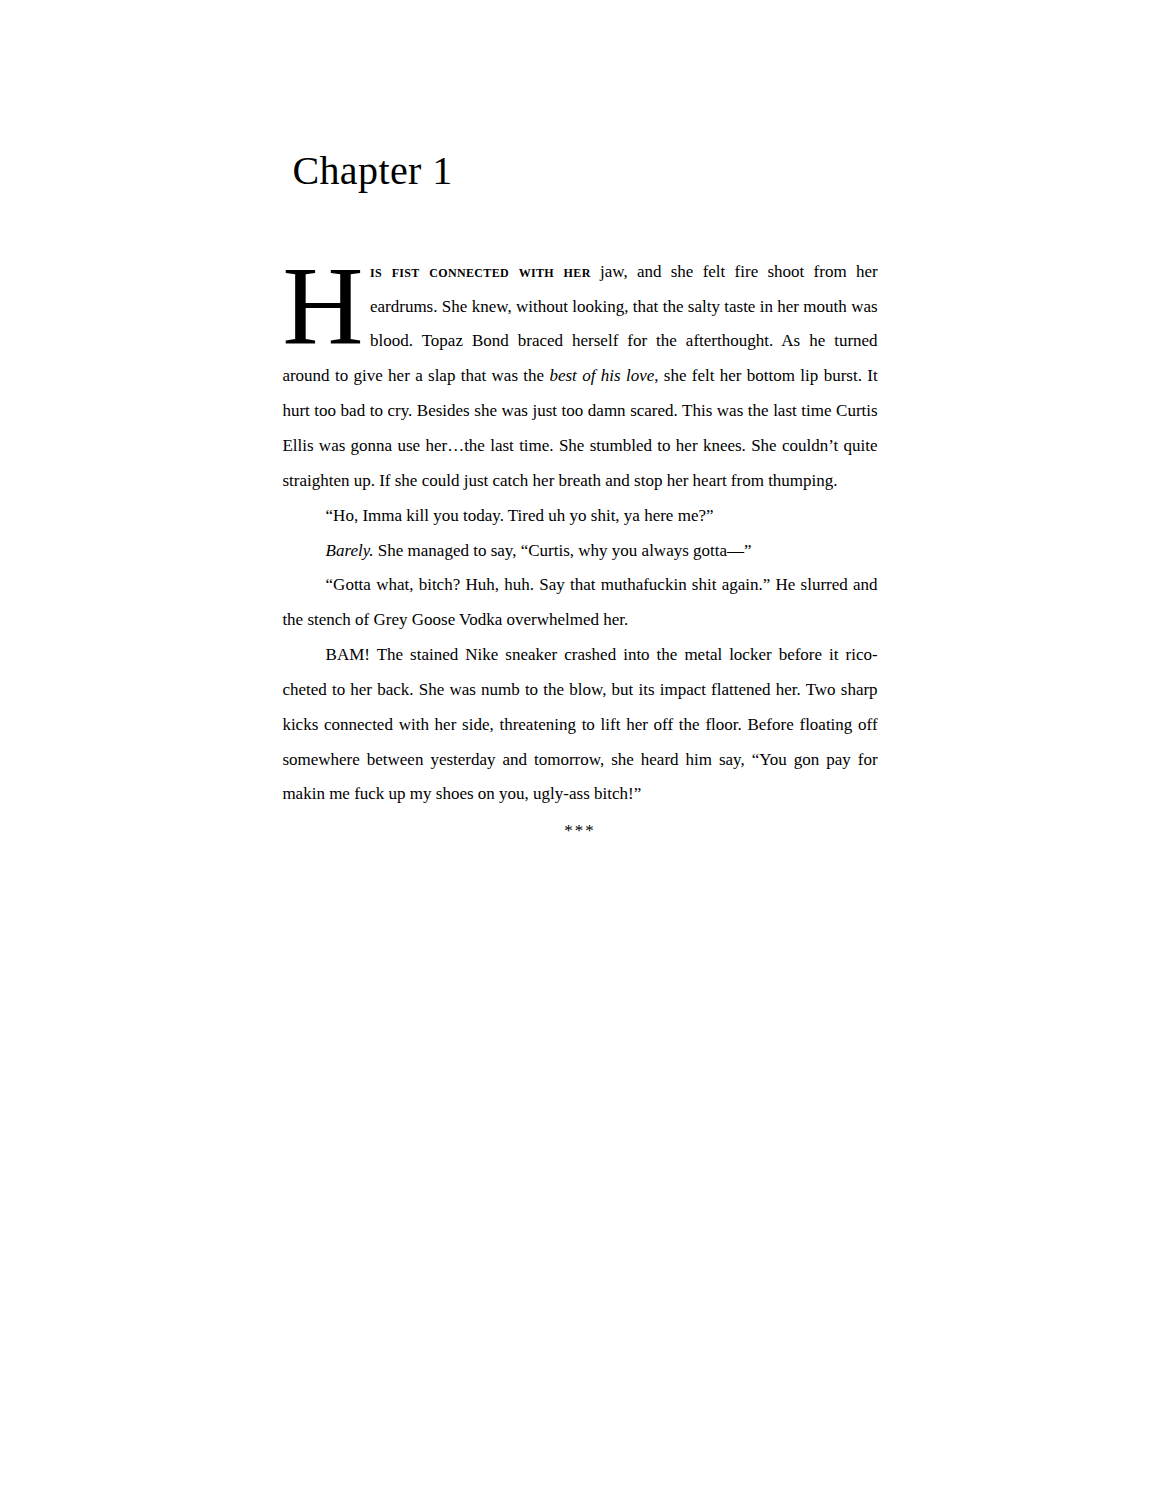Chapter 1
His fist connected with her jaw, and she felt fire shoot from her eardrums. She knew, without looking, that the salty taste in her mouth was blood. Topaz Bond braced herself for the afterthought. As he turned around to give her a slap that was the best of his love, she felt her bottom lip burst. It hurt too bad to cry. Besides she was just too damn scared. This was the last time Curtis Ellis was gonna use her…the last time. She stumbled to her knees. She couldn’t quite straighten up. If she could just catch her breath and stop her heart from thumping.
“Ho, Imma kill you today. Tired uh yo shit, ya here me?”
Barely. She managed to say, “Curtis, why you always gotta—”
“Gotta what, bitch? Huh, huh. Say that muthafuckin shit again.” He slurred and the stench of Grey Goose Vodka overwhelmed her.
BAM! The stained Nike sneaker crashed into the metal locker before it ricocheted to her back. She was numb to the blow, but its impact flattened her. Two sharp kicks connected with her side, threatening to lift her off the floor. Before floating off somewhere between yesterday and tomorrow, she heard him say, “You gon pay for makin me fuck up my shoes on you, ugly-ass bitch!”
***